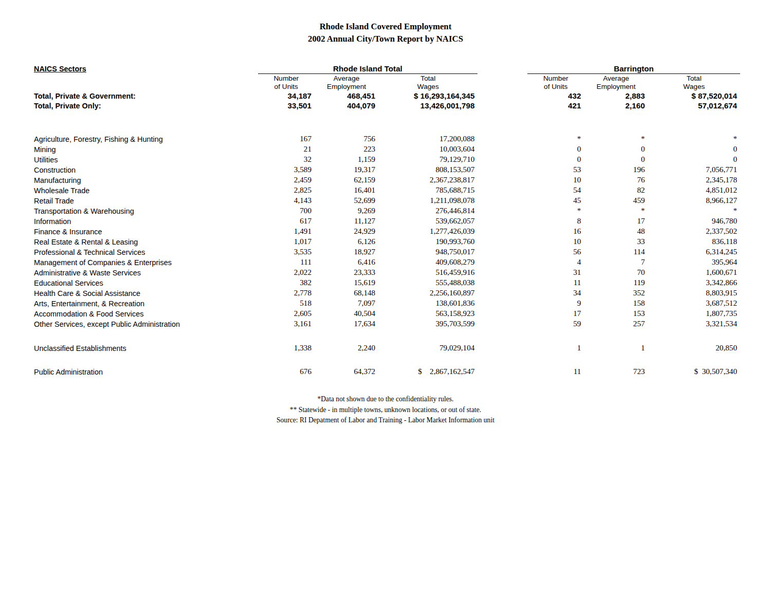Rhode Island Covered Employment
2002 Annual City/Town Report by NAICS
| NAICS Sectors | Rhode Island Total | | Barrington |
| | Number of Units | Average Employment | Total Wages | | Number of Units | Average Employment | Total Wages |
| Total, Private & Government: | 34,187 | 468,451 | $ 16,293,164,345 | | 432 | 2,883 | $ 87,520,014 |
| Total, Private Only: | 33,501 | 404,079 | 13,426,001,798 | | 421 | 2,160 | 57,012,674 |
| Agriculture, Forestry, Fishing & Hunting | 167 | 756 | 17,200,088 | | * | * | * |
| Mining | 21 | 223 | 10,003,604 | | 0 | 0 | 0 |
| Utilities | 32 | 1,159 | 79,129,710 | | 0 | 0 | 0 |
| Construction | 3,589 | 19,317 | 808,153,507 | | 53 | 196 | 7,056,771 |
| Manufacturing | 2,459 | 62,159 | 2,367,238,817 | | 10 | 76 | 2,345,178 |
| Wholesale Trade | 2,825 | 16,401 | 785,688,715 | | 54 | 82 | 4,851,012 |
| Retail Trade | 4,143 | 52,699 | 1,211,098,078 | | 45 | 459 | 8,966,127 |
| Transportation & Warehousing | 700 | 9,269 | 276,446,814 | | * | * | * |
| Information | 617 | 11,127 | 539,662,057 | | 8 | 17 | 946,780 |
| Finance & Insurance | 1,491 | 24,929 | 1,277,426,039 | | 16 | 48 | 2,337,502 |
| Real Estate & Rental & Leasing | 1,017 | 6,126 | 190,993,760 | | 10 | 33 | 836,118 |
| Professional & Technical Services | 3,535 | 18,927 | 948,750,017 | | 56 | 114 | 6,314,245 |
| Management of Companies & Enterprises | 111 | 6,416 | 409,608,279 | | 4 | 7 | 395,964 |
| Administrative & Waste Services | 2,022 | 23,333 | 516,459,916 | | 31 | 70 | 1,600,671 |
| Educational Services | 382 | 15,619 | 555,488,038 | | 11 | 119 | 3,342,866 |
| Health Care & Social Assistance | 2,778 | 68,148 | 2,256,160,897 | | 34 | 352 | 8,803,915 |
| Arts, Entertainment, & Recreation | 518 | 7,097 | 138,601,836 | | 9 | 158 | 3,687,512 |
| Accommodation & Food Services | 2,605 | 40,504 | 563,158,923 | | 17 | 153 | 1,807,735 |
| Other Services, except Public Administration | 3,161 | 17,634 | 395,703,599 | | 59 | 257 | 3,321,534 |
| Unclassified Establishments | 1,338 | 2,240 | 79,029,104 | | 1 | 1 | 20,850 |
| Public Administration | 676 | 64,372 | $ 2,867,162,547 | | 11 | 723 | $ 30,507,340 |
*Data not shown due to the confidentiality rules.
** Statewide - in multiple towns, unknown locations, or out of state.
Source: RI Depatment of Labor and Training - Labor Market Information unit